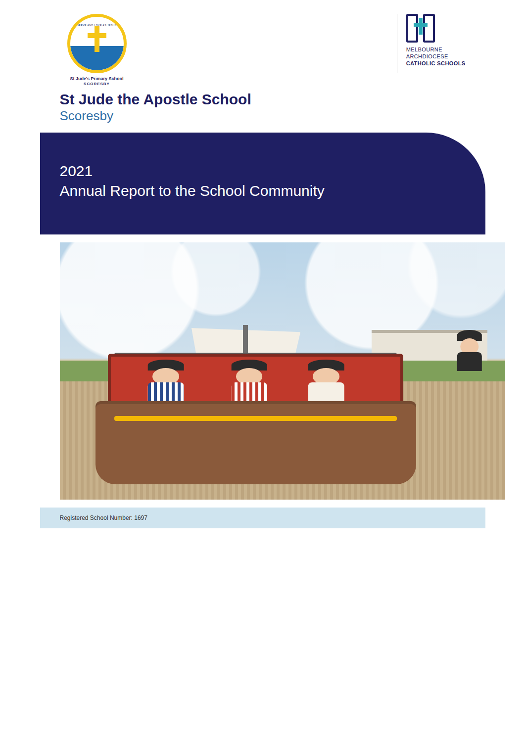SERVE AND LOVE AS JESUS
St Jude's Primary SchoolSCORESBY
MELBOURNE
ARCHDIOCESE
CATHOLIC SCHOOLS
St Jude the Apostle School
Scoresby
2021
Annual Report to the School Community
Registered School Number: 1697